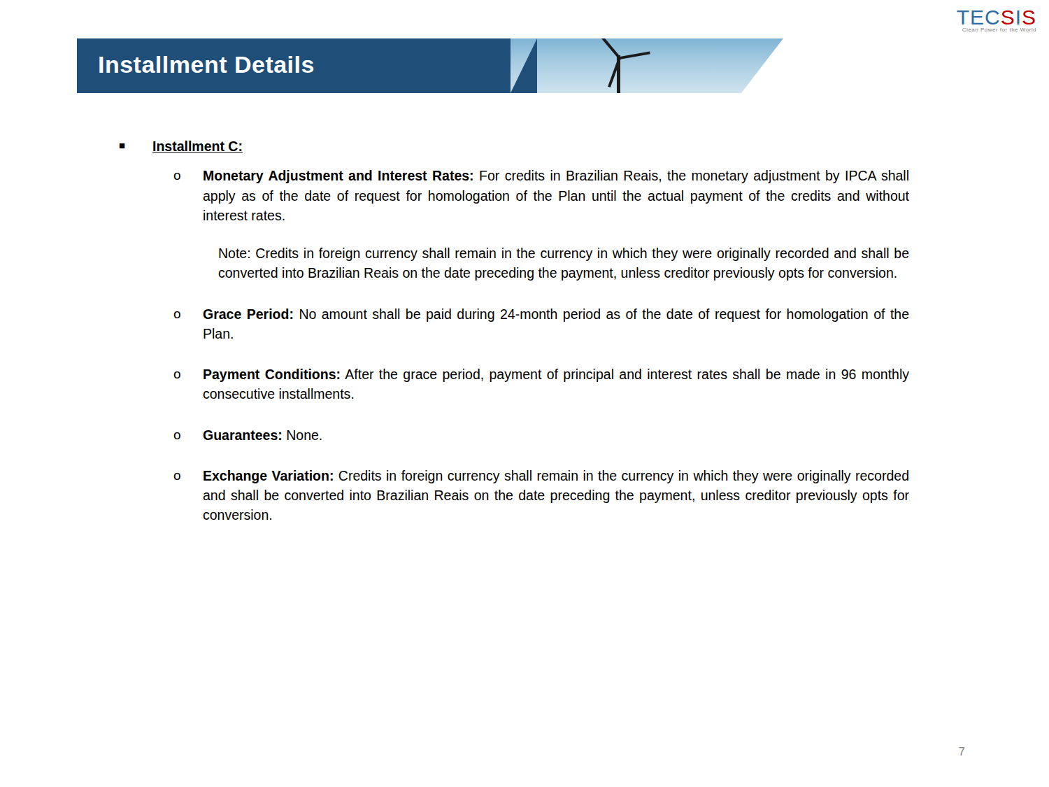Installment Details
TECSIS
Clean Power for the World
■ Installment C:
o Monetary Adjustment and Interest Rates: For credits in Brazilian Reais, the monetary adjustment by IPCA shall apply as of the date of request for homologation of the Plan until the actual payment of the credits and without interest rates.
Note: Credits in foreign currency shall remain in the currency in which they were originally recorded and shall be converted into Brazilian Reais on the date preceding the payment, unless creditor previously opts for conversion.
o Grace Period: No amount shall be paid during 24-month period as of the date of request for homologation of the Plan.
o Payment Conditions: After the grace period, payment of principal and interest rates shall be made in 96 monthly consecutive installments.
o Guarantees: None.
o Exchange Variation: Credits in foreign currency shall remain in the currency in which they were originally recorded and shall be converted into Brazilian Reais on the date preceding the payment, unless creditor previously opts for conversion.
7